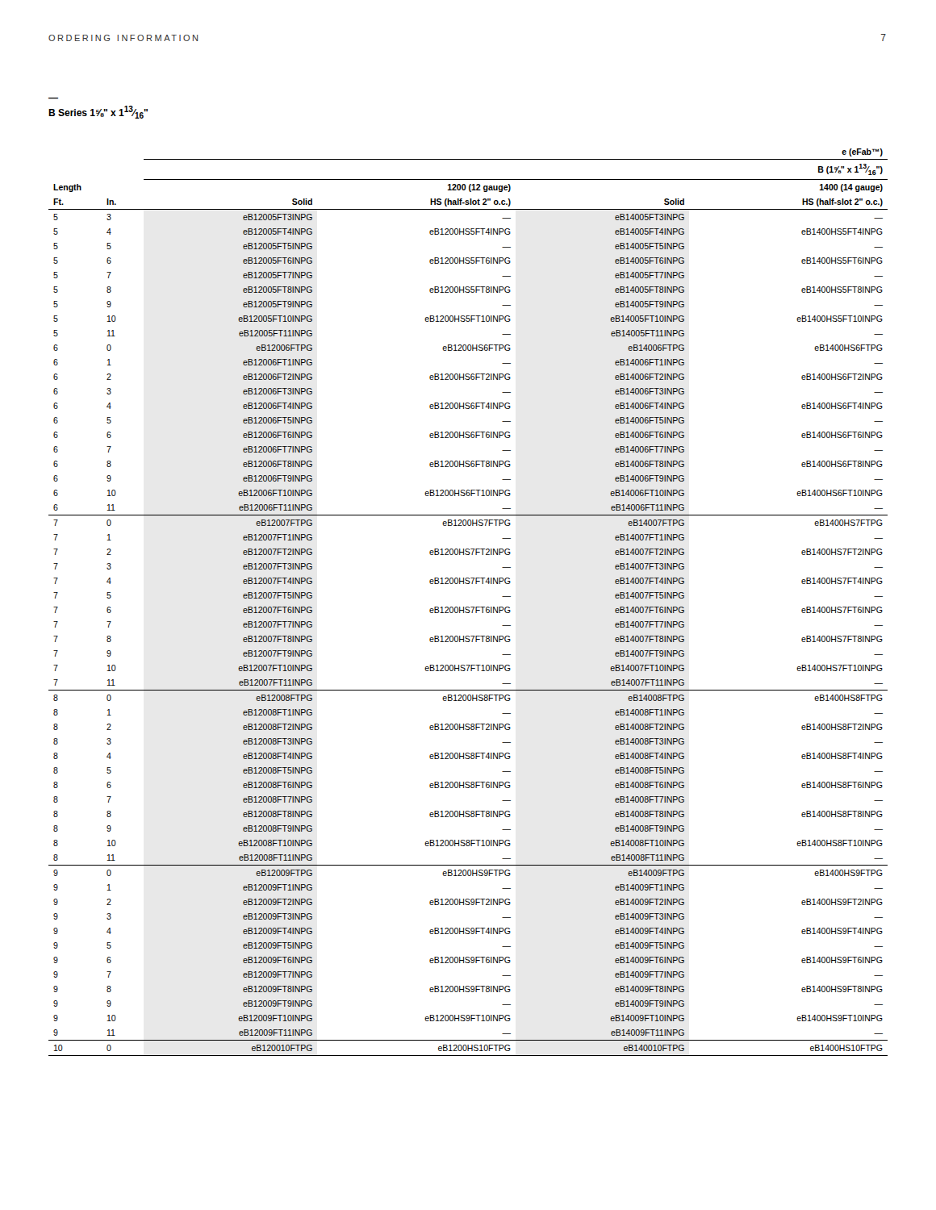Ordering Information
7
— B Series 1⅝" x 113⁄16"
| | e (eFab™) |
| --- | --- |
| | B (1⅝" x 1 13 ⁄ 16 ") |
| Length | 1200 (12 gauge) | 1400 (14 gauge) |
| Ft. | In. | Solid | HS (half-slot 2" o.c.) | Solid | HS (half-slot 2" o.c.) |
| 5 | 3 | eB12005FT3INPG | — | eB14005FT3INPG | — |
| 5 | 4 | eB12005FT4INPG | eB1200HS5FT4INPG | eB14005FT4INPG | eB1400HS5FT4INPG |
| 5 | 5 | eB12005FT5INPG | — | eB14005FT5INPG | — |
| 5 | 6 | eB12005FT6INPG | eB1200HS5FT6INPG | eB14005FT6INPG | eB1400HS5FT6INPG |
| 5 | 7 | eB12005FT7INPG | — | eB14005FT7INPG | — |
| 5 | 8 | eB12005FT8INPG | eB1200HS5FT8INPG | eB14005FT8INPG | eB1400HS5FT8INPG |
| 5 | 9 | eB12005FT9INPG | — | eB14005FT9INPG | — |
| 5 | 10 | eB12005FT10INPG | eB1200HS5FT10INPG | eB14005FT10INPG | eB1400HS5FT10INPG |
| 5 | 11 | eB12005FT11INPG | — | eB14005FT11INPG | — |
| 6 | 0 | eB12006FTPG | eB1200HS6FTPG | eB14006FTPG | eB1400HS6FTPG |
| 6 | 1 | eB12006FT1INPG | — | eB14006FT1INPG | — |
| 6 | 2 | eB12006FT2INPG | eB1200HS6FT2INPG | eB14006FT2INPG | eB1400HS6FT2INPG |
| 6 | 3 | eB12006FT3INPG | — | eB14006FT3INPG | — |
| 6 | 4 | eB12006FT4INPG | eB1200HS6FT4INPG | eB14006FT4INPG | eB1400HS6FT4INPG |
| 6 | 5 | eB12006FT5INPG | — | eB14006FT5INPG | — |
| 6 | 6 | eB12006FT6INPG | eB1200HS6FT6INPG | eB14006FT6INPG | eB1400HS6FT6INPG |
| 6 | 7 | eB12006FT7INPG | — | eB14006FT7INPG | — |
| 6 | 8 | eB12006FT8INPG | eB1200HS6FT8INPG | eB14006FT8INPG | eB1400HS6FT8INPG |
| 6 | 9 | eB12006FT9INPG | — | eB14006FT9INPG | — |
| 6 | 10 | eB12006FT10INPG | eB1200HS6FT10INPG | eB14006FT10INPG | eB1400HS6FT10INPG |
| 6 | 11 | eB12006FT11INPG | — | eB14006FT11INPG | — |
| 7 | 0 | eB12007FTPG | eB1200HS7FTPG | eB14007FTPG | eB1400HS7FTPG |
| 7 | 1 | eB12007FT1INPG | — | eB14007FT1INPG | — |
| 7 | 2 | eB12007FT2INPG | eB1200HS7FT2INPG | eB14007FT2INPG | eB1400HS7FT2INPG |
| 7 | 3 | eB12007FT3INPG | — | eB14007FT3INPG | — |
| 7 | 4 | eB12007FT4INPG | eB1200HS7FT4INPG | eB14007FT4INPG | eB1400HS7FT4INPG |
| 7 | 5 | eB12007FT5INPG | — | eB14007FT5INPG | — |
| 7 | 6 | eB12007FT6INPG | eB1200HS7FT6INPG | eB14007FT6INPG | eB1400HS7FT6INPG |
| 7 | 7 | eB12007FT7INPG | — | eB14007FT7INPG | — |
| 7 | 8 | eB12007FT8INPG | eB1200HS7FT8INPG | eB14007FT8INPG | eB1400HS7FT8INPG |
| 7 | 9 | eB12007FT9INPG | — | eB14007FT9INPG | — |
| 7 | 10 | eB12007FT10INPG | eB1200HS7FT10INPG | eB14007FT10INPG | eB1400HS7FT10INPG |
| 7 | 11 | eB12007FT11INPG | — | eB14007FT11INPG | — |
| 8 | 0 | eB12008FTPG | eB1200HS8FTPG | eB14008FTPG | eB1400HS8FTPG |
| 8 | 1 | eB12008FT1INPG | — | eB14008FT1INPG | — |
| 8 | 2 | eB12008FT2INPG | eB1200HS8FT2INPG | eB14008FT2INPG | eB1400HS8FT2INPG |
| 8 | 3 | eB12008FT3INPG | — | eB14008FT3INPG | — |
| 8 | 4 | eB12008FT4INPG | eB1200HS8FT4INPG | eB14008FT4INPG | eB1400HS8FT4INPG |
| 8 | 5 | eB12008FT5INPG | — | eB14008FT5INPG | — |
| 8 | 6 | eB12008FT6INPG | eB1200HS8FT6INPG | eB14008FT6INPG | eB1400HS8FT6INPG |
| 8 | 7 | eB12008FT7INPG | — | eB14008FT7INPG | — |
| 8 | 8 | eB12008FT8INPG | eB1200HS8FT8INPG | eB14008FT8INPG | eB1400HS8FT8INPG |
| 8 | 9 | eB12008FT9INPG | — | eB14008FT9INPG | — |
| 8 | 10 | eB12008FT10INPG | eB1200HS8FT10INPG | eB14008FT10INPG | eB1400HS8FT10INPG |
| 8 | 11 | eB12008FT11INPG | — | eB14008FT11INPG | — |
| 9 | 0 | eB12009FTPG | eB1200HS9FTPG | eB14009FTPG | eB1400HS9FTPG |
| 9 | 1 | eB12009FT1INPG | — | eB14009FT1INPG | — |
| 9 | 2 | eB12009FT2INPG | eB1200HS9FT2INPG | eB14009FT2INPG | eB1400HS9FT2INPG |
| 9 | 3 | eB12009FT3INPG | — | eB14009FT3INPG | — |
| 9 | 4 | eB12009FT4INPG | eB1200HS9FT4INPG | eB14009FT4INPG | eB1400HS9FT4INPG |
| 9 | 5 | eB12009FT5INPG | — | eB14009FT5INPG | — |
| 9 | 6 | eB12009FT6INPG | eB1200HS9FT6INPG | eB14009FT6INPG | eB1400HS9FT6INPG |
| 9 | 7 | eB12009FT7INPG | — | eB14009FT7INPG | — |
| 9 | 8 | eB12009FT8INPG | eB1200HS9FT8INPG | eB14009FT8INPG | eB1400HS9FT8INPG |
| 9 | 9 | eB12009FT9INPG | — | eB14009FT9INPG | — |
| 9 | 10 | eB12009FT10INPG | eB1200HS9FT10INPG | eB14009FT10INPG | eB1400HS9FT10INPG |
| 9 | 11 | eB12009FT11INPG | — | eB14009FT11INPG | — |
| 10 | 0 | eB120010FTPG | eB1200HS10FTPG | eB140010FTPG | eB1400HS10FTPG |